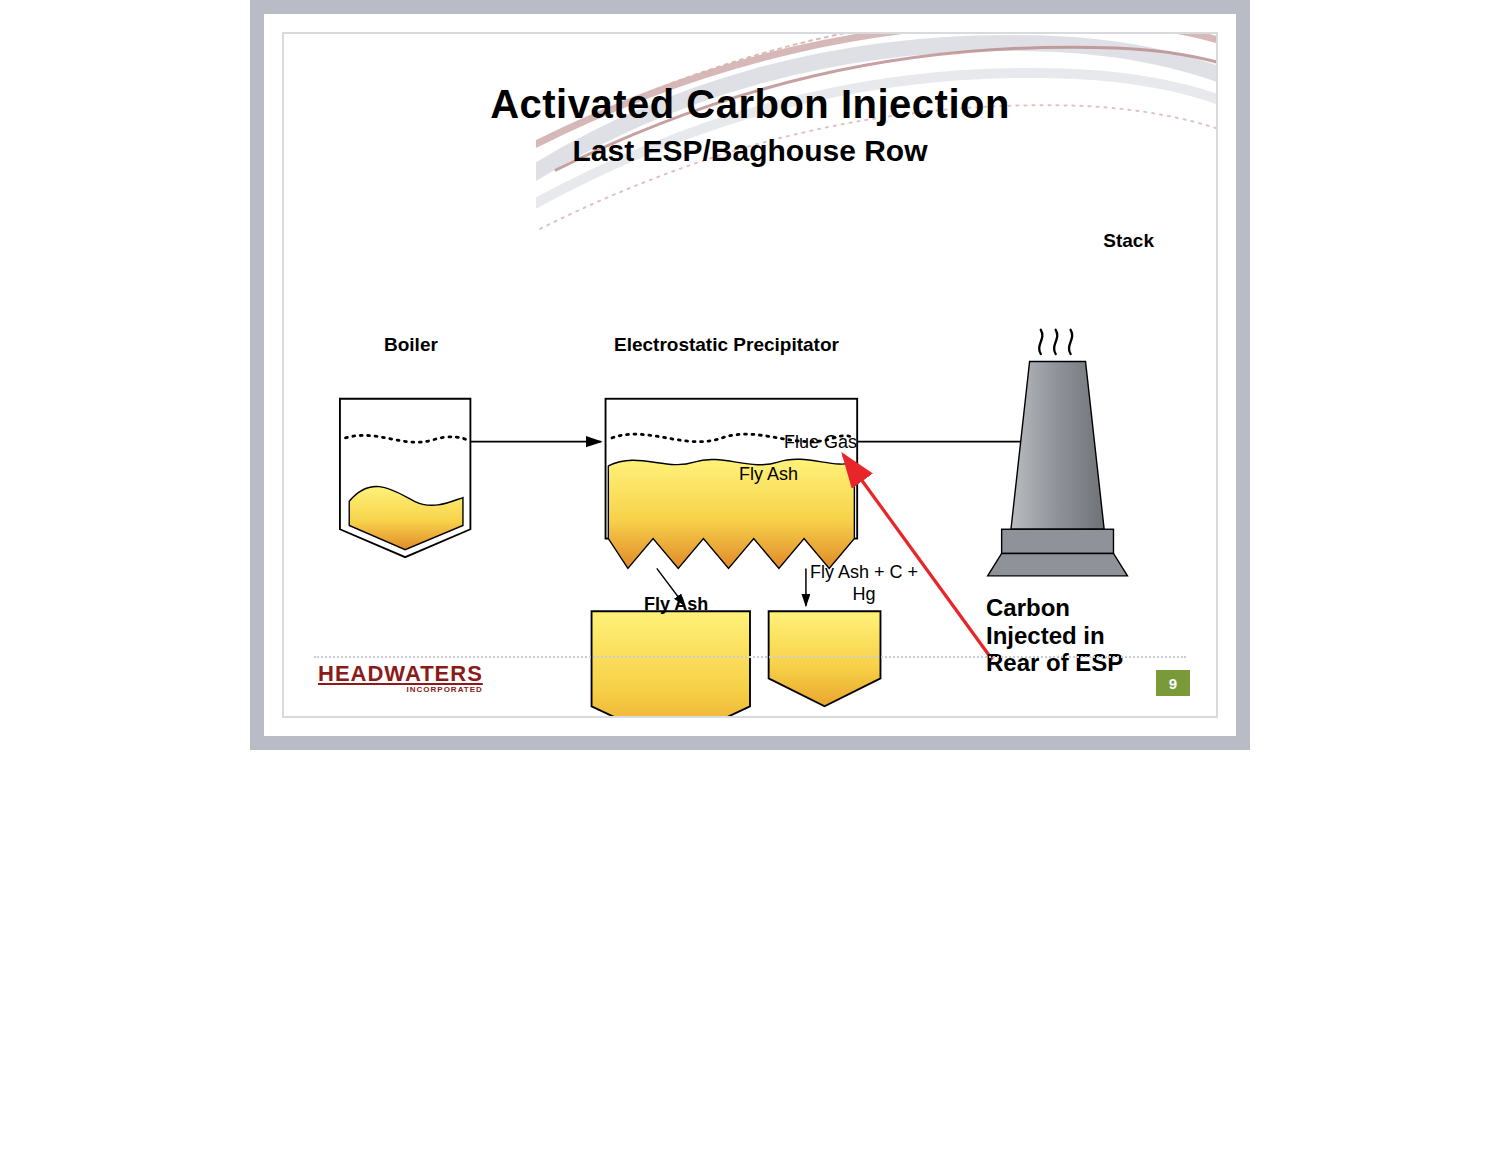Activated Carbon Injection
Last ESP/Baghouse Row
Stack
Boiler
Electrostatic Precipitator
Flue Gas
Fly Ash
Fly Ash
Fly Ash + C + Hg
Carbon
Injected in
Rear of ESP
HEADWATERS
INCORPORATED
9